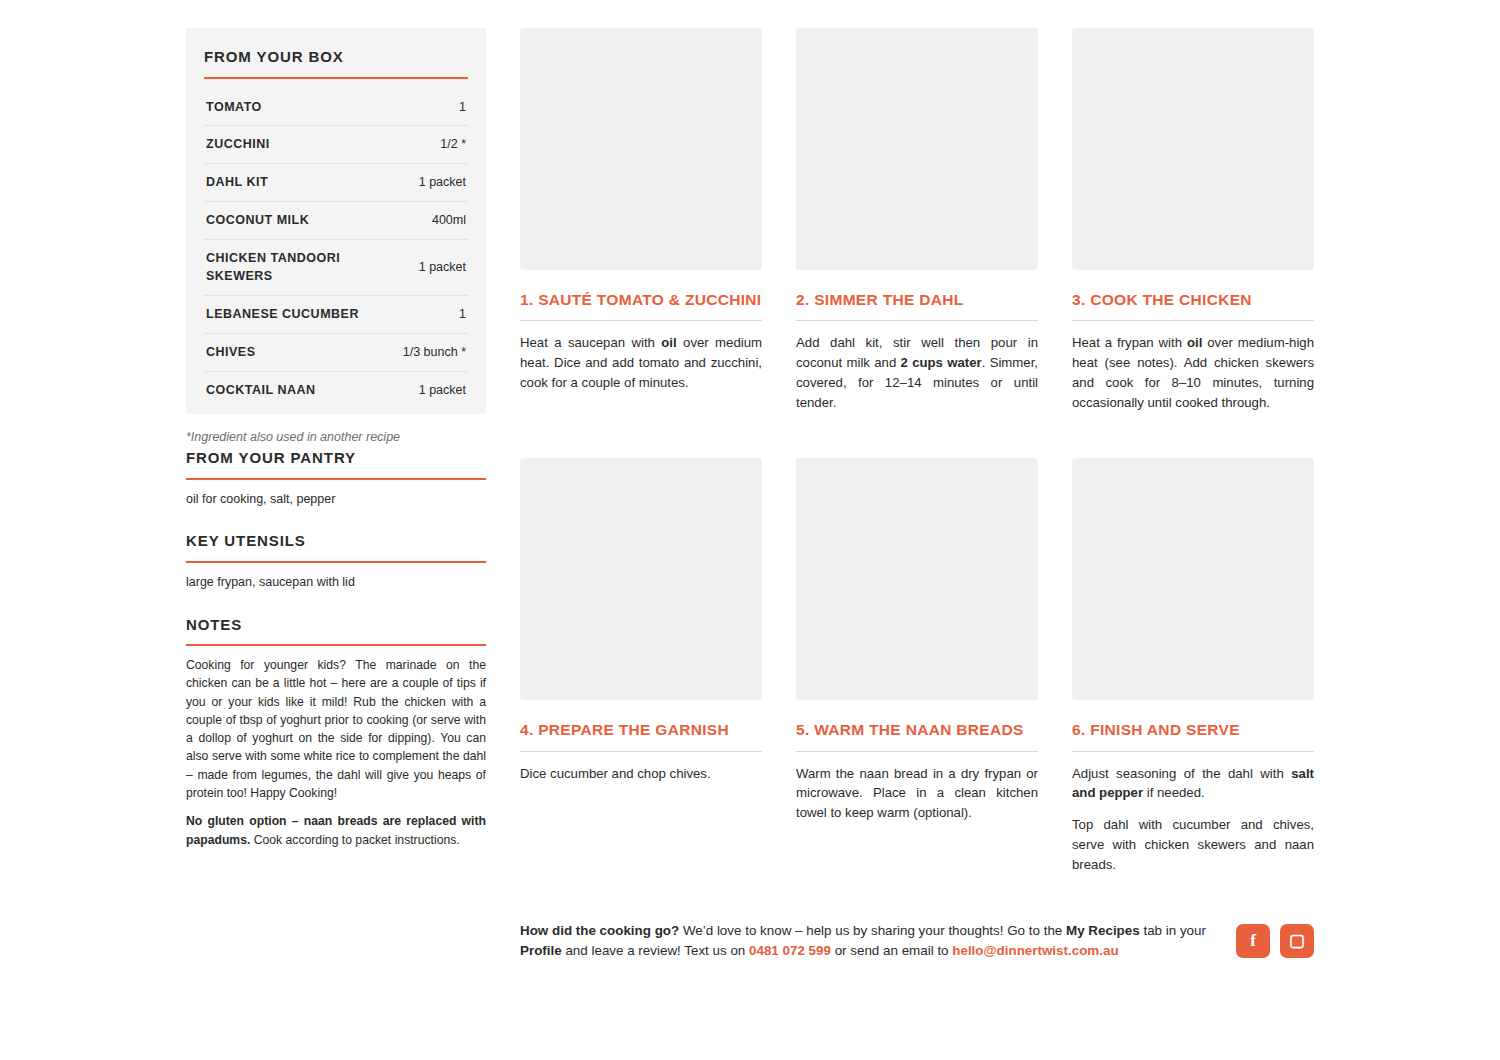From your box
| Tomato | 1 |
| Zucchini | 1/2 * |
| Dahl kit | 1 packet |
| Coconut milk | 400ml |
| Chicken tandoori skewers | 1 packet |
| Lebanese cucumber | 1 |
| Chives | 1/3 bunch * |
| Cocktail naan | 1 packet |
*Ingredient also used in another recipe
From your pantry
oil for cooking, salt, pepper
Key utensils
large frypan, saucepan with lid
Notes
Cooking for younger kids? The marinade on the chicken can be a little hot – here are a couple of tips if you or your kids like it mild! Rub the chicken with a couple of tbsp of yoghurt prior to cooking (or serve with a dollop of yoghurt on the side for dipping). You can also serve with some white rice to complement the dahl – made from legumes, the dahl will give you heaps of protein too! Happy Cooking!
No gluten option – naan breads are replaced with papadums. Cook according to packet instructions.
1. Sauté tomato & zucchini
Heat a saucepan with oil over medium heat. Dice and add tomato and zucchini, cook for a couple of minutes.
2. Simmer the dahl
Add dahl kit, stir well then pour in coconut milk and 2 cups water. Simmer, covered, for 12–14 minutes or until tender.
3. Cook the chicken
Heat a frypan with oil over medium-high heat (see notes). Add chicken skewers and cook for 8–10 minutes, turning occasionally until cooked through.
4. Prepare the garnish
Dice cucumber and chop chives.
5. Warm the naan breads
Warm the naan bread in a dry frypan or microwave. Place in a clean kitchen towel to keep warm (optional).
6. Finish and serve
Adjust seasoning of the dahl with salt and pepper if needed.
Top dahl with cucumber and chives, serve with chicken skewers and naan breads.
How did the cooking go? We’d love to know – help us by sharing your thoughts! Go to the My Recipes tab in your Profile and leave a review! Text us on 0481 072 599 or send an email to hello@dinnertwist.com.au
f ▢